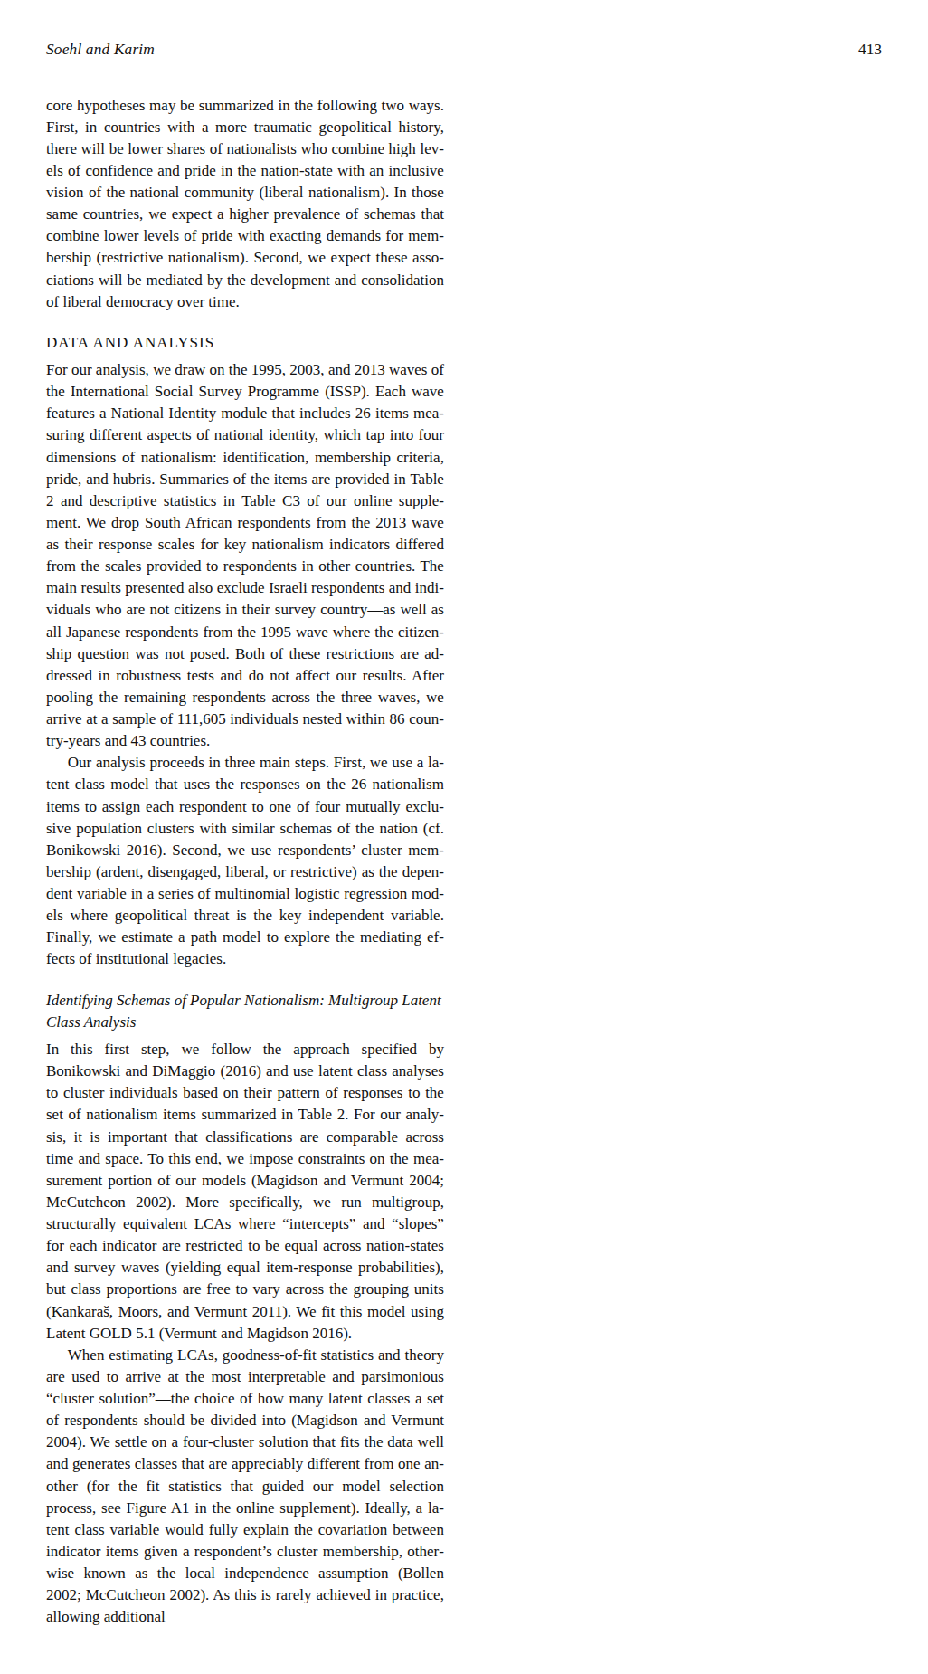Soehl and Karim 413
core hypotheses may be summarized in the following two ways. First, in countries with a more traumatic geopolitical history, there will be lower shares of nationalists who combine high levels of confidence and pride in the nation-state with an inclusive vision of the national community (liberal nationalism). In those same countries, we expect a higher prevalence of schemas that combine lower levels of pride with exacting demands for membership (restrictive nationalism). Second, we expect these associations will be mediated by the development and consolidation of liberal democracy over time.
Data and Analysis
For our analysis, we draw on the 1995, 2003, and 2013 waves of the International Social Survey Programme (ISSP). Each wave features a National Identity module that includes 26 items measuring different aspects of national identity, which tap into four dimensions of nationalism: identification, membership criteria, pride, and hubris. Summaries of the items are provided in Table 2 and descriptive statistics in Table C3 of our online supplement. We drop South African respondents from the 2013 wave as their response scales for key nationalism indicators differed from the scales provided to respondents in other countries. The main results presented also exclude Israeli respondents and individuals who are not citizens in their survey country—as well as all Japanese respondents from the 1995 wave where the citizenship question was not posed. Both of these restrictions are addressed in robustness tests and do not affect our results. After pooling the remaining respondents across the three waves, we arrive at a sample of 111,605 individuals nested within 86 country-years and 43 countries.
Our analysis proceeds in three main steps. First, we use a latent class model that uses the responses on the 26 nationalism items to assign each respondent to one of four mutually exclusive population clusters with similar schemas of the nation (cf. Bonikowski 2016). Second, we use respondents’ cluster membership (ardent, disengaged, liberal, or restrictive) as the dependent variable in a series of multinomial logistic regression models where geopolitical threat is the key independent variable. Finally, we estimate a path model to explore the mediating effects of institutional legacies.
Identifying Schemas of Popular Nationalism: Multigroup Latent Class Analysis
In this first step, we follow the approach specified by Bonikowski and DiMaggio (2016) and use latent class analyses to cluster individuals based on their pattern of responses to the set of nationalism items summarized in Table 2. For our analysis, it is important that classifications are comparable across time and space. To this end, we impose constraints on the measurement portion of our models (Magidson and Vermunt 2004; McCutcheon 2002). More specifically, we run multigroup, structurally equivalent LCAs where “intercepts” and “slopes” for each indicator are restricted to be equal across nation-states and survey waves (yielding equal item-response probabilities), but class proportions are free to vary across the grouping units (Kankaraš, Moors, and Vermunt 2011). We fit this model using Latent GOLD 5.1 (Vermunt and Magidson 2016).
When estimating LCAs, goodness-of-fit statistics and theory are used to arrive at the most interpretable and parsimonious “cluster solution”—the choice of how many latent classes a set of respondents should be divided into (Magidson and Vermunt 2004). We settle on a four-cluster solution that fits the data well and generates classes that are appreciably different from one another (for the fit statistics that guided our model selection process, see Figure A1 in the online supplement). Ideally, a latent class variable would fully explain the covariation between indicator items given a respondent’s cluster membership, otherwise known as the local independence assumption (Bollen 2002; McCutcheon 2002). As this is rarely achieved in practice, allowing additional